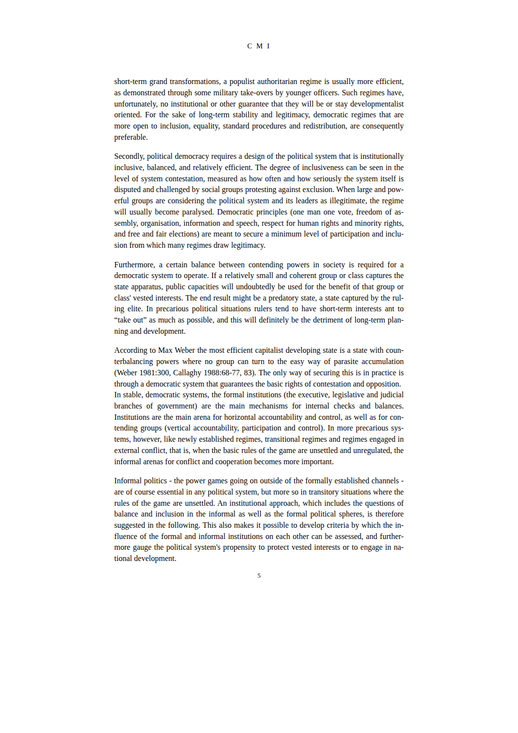C M I
short-term grand transformations, a populist authoritarian regime is usually more efficient, as demonstrated through some military take-overs by younger officers. Such regimes have, unfortunately, no institutional or other guarantee that they will be or stay developmentalist oriented. For the sake of long-term stability and legitimacy, democratic regimes that are more open to inclusion, equality, standard procedures and redistribution, are consequently preferable.
Secondly, political democracy requires a design of the political system that is institutionally inclusive, balanced, and relatively efficient. The degree of inclusiveness can be seen in the level of system contestation, measured as how often and how seriously the system itself is disputed and challenged by social groups protesting against exclusion. When large and powerful groups are considering the political system and its leaders as illegitimate, the regime will usually become paralysed. Democratic principles (one man one vote, freedom of assembly, organisation, information and speech, respect for human rights and minority rights, and free and fair elections) are meant to secure a minimum level of participation and inclusion from which many regimes draw legitimacy.
Furthermore, a certain balance between contending powers in society is required for a democratic system to operate. If a relatively small and coherent group or class captures the state apparatus, public capacities will undoubtedly be used for the benefit of that group or class' vested interests. The end result might be a predatory state, a state captured by the ruling elite. In precarious political situations rulers tend to have short-term interests ant to “take out” as much as possible, and this will definitely be the detriment of long-term planning and development.
According to Max Weber the most efficient capitalist developing state is a state with counterbalancing powers where no group can turn to the easy way of parasite accumulation (Weber 1981:300, Callaghy 1988:68-77, 83). The only way of securing this is in practice is through a democratic system that guarantees the basic rights of contestation and opposition.
In stable, democratic systems, the formal institutions (the executive, legislative and judicial branches of government) are the main mechanisms for internal checks and balances. Institutions are the main arena for horizontal accountability and control, as well as for contending groups (vertical accountability, participation and control). In more precarious systems, however, like newly established regimes, transitional regimes and regimes engaged in external conflict, that is, when the basic rules of the game are unsettled and unregulated, the informal arenas for conflict and cooperation becomes more important.
Informal politics - the power games going on outside of the formally established channels - are of course essential in any political system, but more so in transitory situations where the rules of the game are unsettled. An institutional approach, which includes the questions of balance and inclusion in the informal as well as the formal political spheres, is therefore suggested in the following. This also makes it possible to develop criteria by which the influence of the formal and informal institutions on each other can be assessed, and furthermore gauge the political system's propensity to protect vested interests or to engage in national development.
5